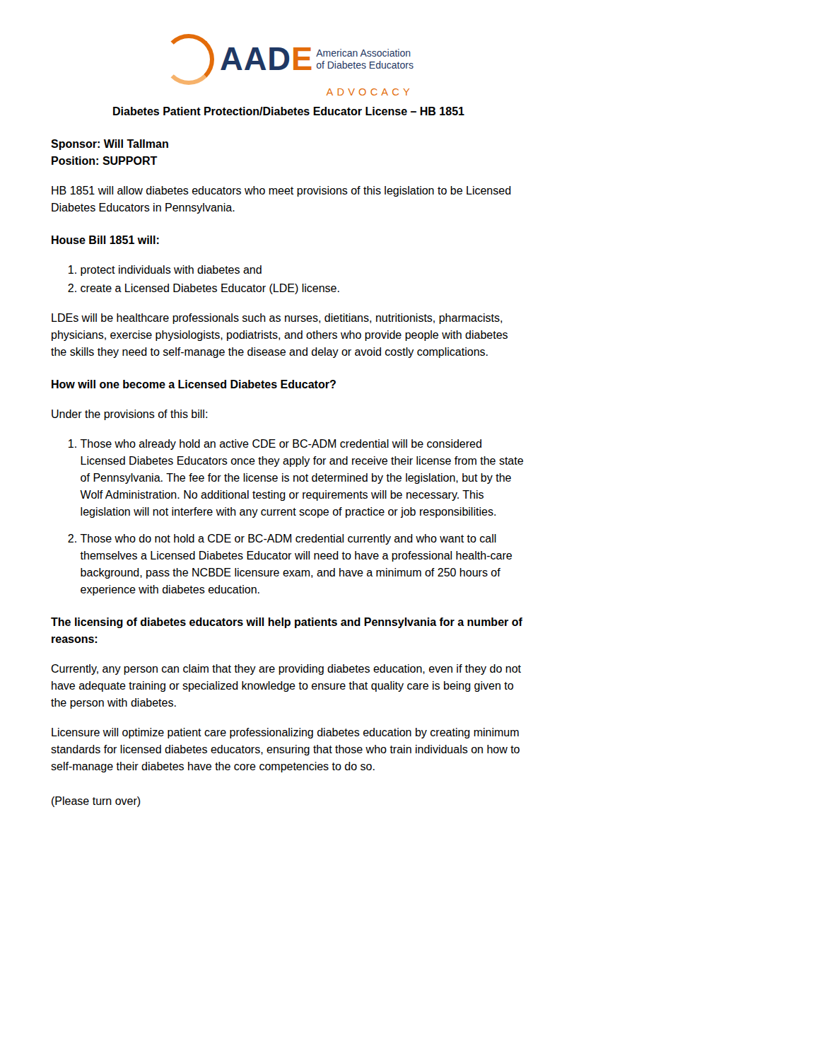AADE American Association
of Diabetes Educators
ADVOCACY
Diabetes Patient Protection/Diabetes Educator License – HB 1851
Sponsor: Will Tallman
Position: SUPPORT
HB 1851 will allow diabetes educators who meet provisions of this legislation to be Licensed Diabetes Educators in Pennsylvania.
House Bill 1851 will:
protect individuals with diabetes and
create a Licensed Diabetes Educator (LDE) license.
LDEs will be healthcare professionals such as nurses, dietitians, nutritionists, pharmacists, physicians, exercise physiologists, podiatrists, and others who provide people with diabetes the skills they need to self-manage the disease and delay or avoid costly complications.
How will one become a Licensed Diabetes Educator?
Under the provisions of this bill:
Those who already hold an active CDE or BC-ADM credential will be considered Licensed Diabetes Educators once they apply for and receive their license from the state of Pennsylvania. The fee for the license is not determined by the legislation, but by the Wolf Administration. No additional testing or requirements will be necessary. This legislation will not interfere with any current scope of practice or job responsibilities.
Those who do not hold a CDE or BC-ADM credential currently and who want to call themselves a Licensed Diabetes Educator will need to have a professional health-care background, pass the NCBDE licensure exam, and have a minimum of 250 hours of experience with diabetes education.
The licensing of diabetes educators will help patients and Pennsylvania for a number of reasons:
Currently, any person can claim that they are providing diabetes education, even if they do not have adequate training or specialized knowledge to ensure that quality care is being given to the person with diabetes.
Licensure will optimize patient care professionalizing diabetes education by creating minimum standards for licensed diabetes educators, ensuring that those who train individuals on how to self-manage their diabetes have the core competencies to do so.
(Please turn over)